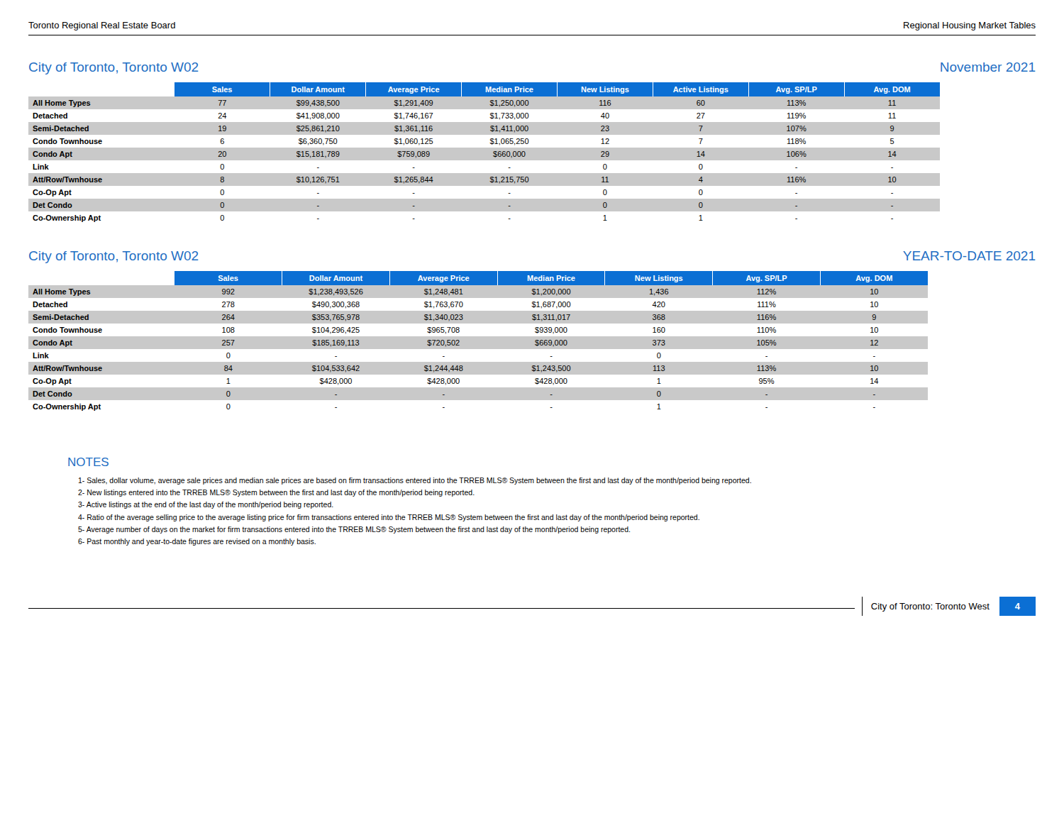Toronto Regional Real Estate Board
Regional Housing Market Tables
City of Toronto, Toronto W02
November 2021
| | Sales | Dollar Amount | Average Price | Median Price | New Listings | Active Listings | Avg. SP/LP | Avg. DOM |
| --- | --- | --- | --- | --- | --- | --- | --- | --- |
| All Home Types | 77 | $99,438,500 | $1,291,409 | $1,250,000 | 116 | 60 | 113% | 11 |
| Detached | 24 | $41,908,000 | $1,746,167 | $1,733,000 | 40 | 27 | 119% | 11 |
| Semi-Detached | 19 | $25,861,210 | $1,361,116 | $1,411,000 | 23 | 7 | 107% | 9 |
| Condo Townhouse | 6 | $6,360,750 | $1,060,125 | $1,065,250 | 12 | 7 | 118% | 5 |
| Condo Apt | 20 | $15,181,789 | $759,089 | $660,000 | 29 | 14 | 106% | 14 |
| Link | 0 | - | - | - | 0 | 0 | - | - |
| Att/Row/Twnhouse | 8 | $10,126,751 | $1,265,844 | $1,215,750 | 11 | 4 | 116% | 10 |
| Co-Op Apt | 0 | - | - | - | 0 | 0 | - | - |
| Det Condo | 0 | - | - | - | 0 | 0 | - | - |
| Co-Ownership Apt | 0 | - | - | - | 1 | 1 | - | - |
City of Toronto, Toronto W02
YEAR-TO-DATE 2021
| | Sales | Dollar Amount | Average Price | Median Price | New Listings | Avg. SP/LP | Avg. DOM |
| --- | --- | --- | --- | --- | --- | --- | --- |
| All Home Types | 992 | $1,238,493,526 | $1,248,481 | $1,200,000 | 1,436 | 112% | 10 |
| Detached | 278 | $490,300,368 | $1,763,670 | $1,687,000 | 420 | 111% | 10 |
| Semi-Detached | 264 | $353,765,978 | $1,340,023 | $1,311,017 | 368 | 116% | 9 |
| Condo Townhouse | 108 | $104,296,425 | $965,708 | $939,000 | 160 | 110% | 10 |
| Condo Apt | 257 | $185,169,113 | $720,502 | $669,000 | 373 | 105% | 12 |
| Link | 0 | - | - | - | 0 | - | - |
| Att/Row/Twnhouse | 84 | $104,533,642 | $1,244,448 | $1,243,500 | 113 | 113% | 10 |
| Co-Op Apt | 1 | $428,000 | $428,000 | $428,000 | 1 | 95% | 14 |
| Det Condo | 0 | - | - | - | 0 | - | - |
| Co-Ownership Apt | 0 | - | - | - | 1 | - | - |
NOTES
1- Sales, dollar volume, average sale prices and median sale prices are based on firm transactions entered into the TRREB MLS® System between the first and last day of the month/period being reported.
2- New listings entered into the TRREB MLS® System between the first and last day of the month/period being reported.
3- Active listings at the end of the last day of the month/period being reported.
4- Ratio of the average selling price to the average listing price for firm transactions entered into the TRREB MLS® System between the first and last day of the month/period being reported.
5- Average number of days on the market for firm transactions entered into the TRREB MLS® System between the first and last day of the month/period being reported.
6- Past monthly and year-to-date figures are revised on a monthly basis.
City of Toronto: Toronto West
4